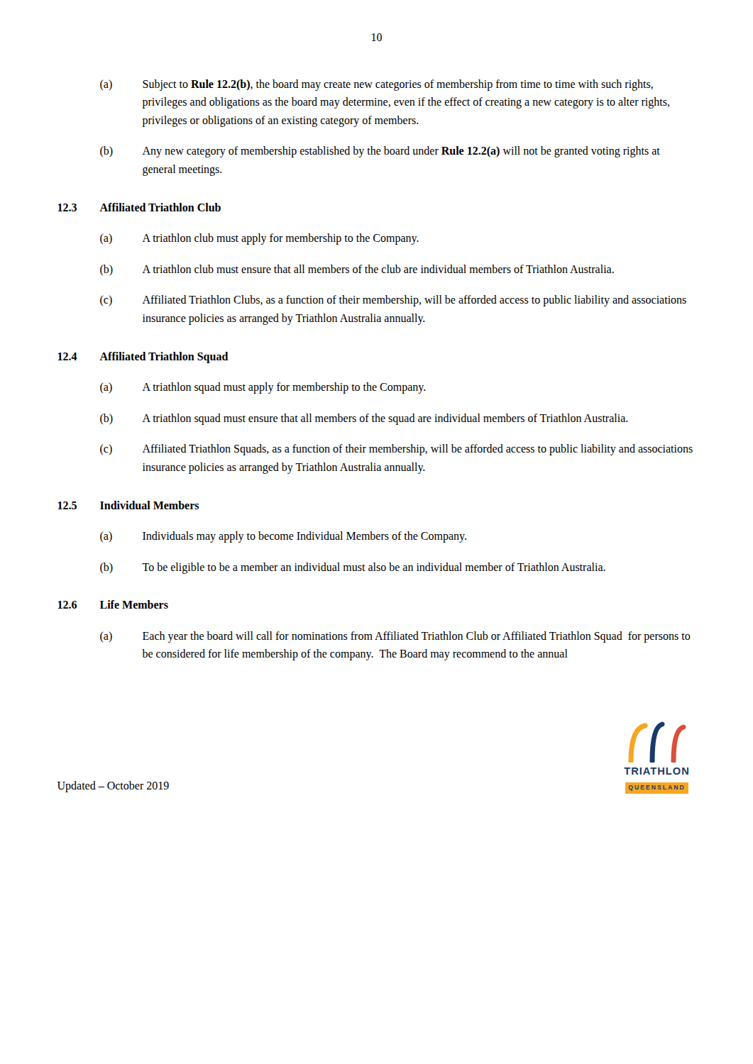10
(a)
Subject to Rule 12.2(b), the board may create new categories of membership from time to time with such rights, privileges and obligations as the board may determine, even if the effect of creating a new category is to alter rights, privileges or obligations of an existing category of members.
(b)
Any new category of membership established by the board under Rule 12.2(a) will not be granted voting rights at general meetings.
12.3
Affiliated Triathlon Club
(a)
A triathlon club must apply for membership to the Company.
(b)
A triathlon club must ensure that all members of the club are individual members of Triathlon Australia.
(c)
Affiliated Triathlon Clubs, as a function of their membership, will be afforded access to public liability and associations insurance policies as arranged by Triathlon Australia annually.
12.4
Affiliated Triathlon Squad
(a)
A triathlon squad must apply for membership to the Company.
(b)
A triathlon squad must ensure that all members of the squad are individual members of Triathlon Australia.
(c)
Affiliated Triathlon Squads, as a function of their membership, will be afforded access to public liability and associations insurance policies as arranged by Triathlon Australia annually.
12.5
Individual Members
(a)
Individuals may apply to become Individual Members of the Company.
(b)
To be eligible to be a member an individual must also be an individual member of Triathlon Australia.
12.6
Life Members
(a)
Each year the board will call for nominations from Affiliated Triathlon Club or Affiliated Triathlon Squad for persons to be considered for life membership of the company. The Board may recommend to the annual
Updated – October 2019
TRIATHLON
QUEENSLAND